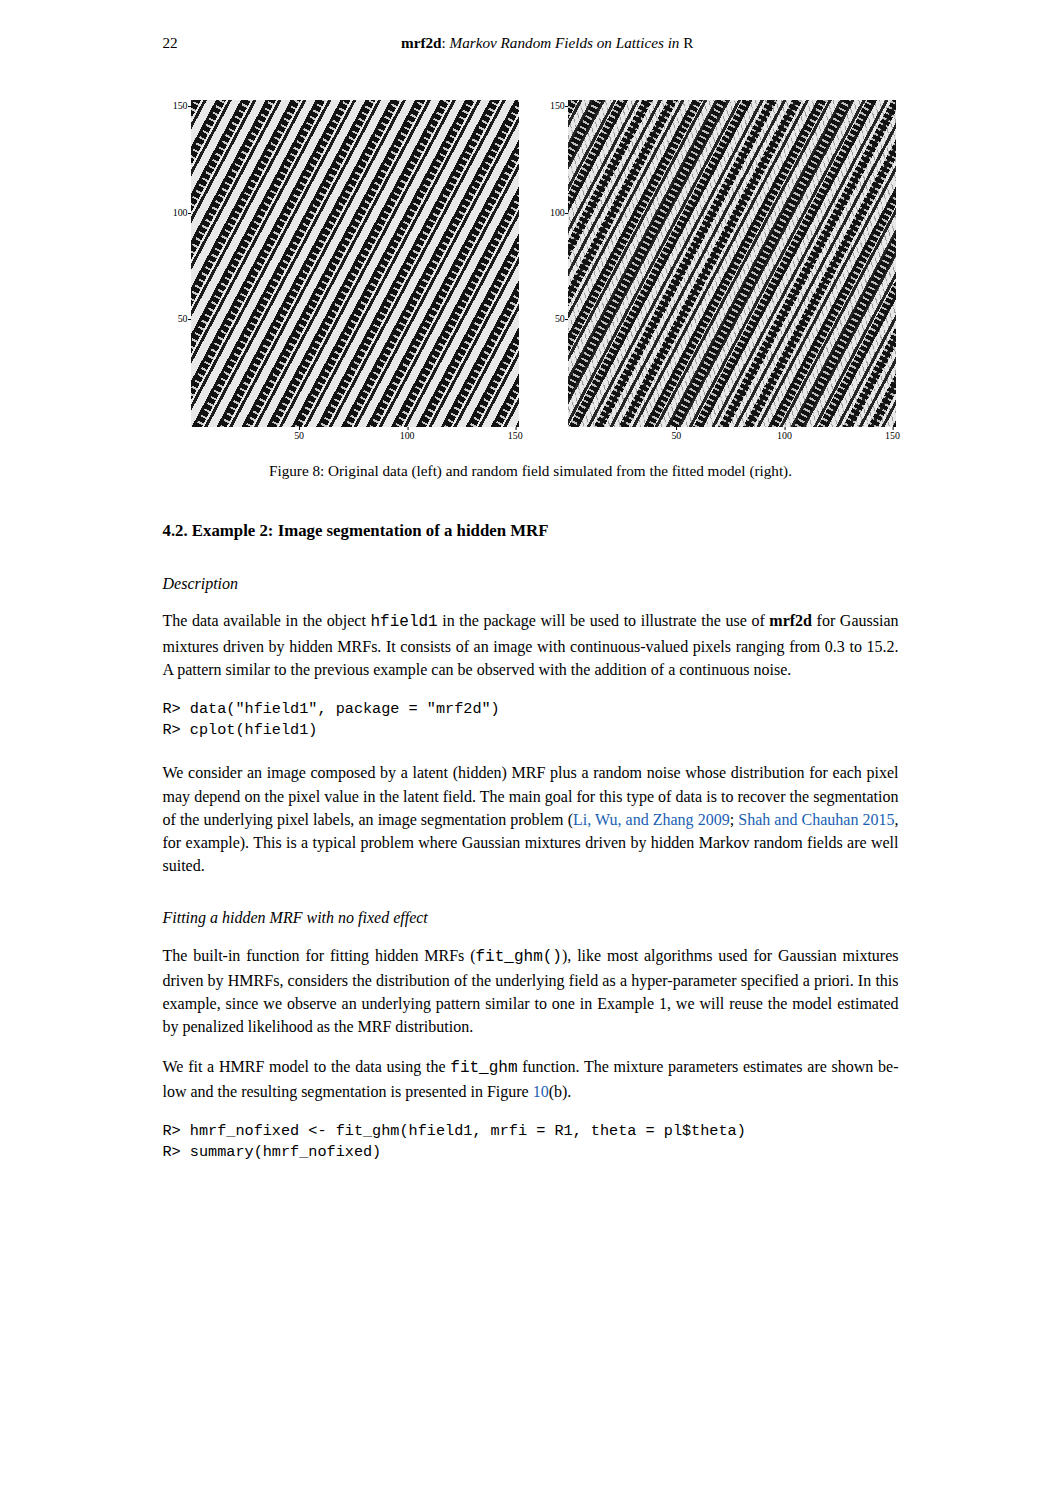22 mrf2d: Markov Random Fields on Lattices in R
150 100 50
50 100 150
150 100 50
50 100 150
Figure 8: Original data (left) and random field simulated from the fitted model (right).
4.2. Example 2: Image segmentation of a hidden MRF
Description
The data available in the object hfield1 in the package will be used to illustrate the use of mrf2d for Gaussian mixtures driven by hidden MRFs. It consists of an image with continuous-valued pixels ranging from 0.3 to 15.2. A pattern similar to the previous example can be observed with the addition of a continuous noise.
R> data("hfield1", package = "mrf2d")
R> cplot(hfield1)
We consider an image composed by a latent (hidden) MRF plus a random noise whose distribution for each pixel may depend on the pixel value in the latent field. The main goal for this type of data is to recover the segmentation of the underlying pixel labels, an image segmentation problem (Li, Wu, and Zhang 2009; Shah and Chauhan 2015, for example). This is a typical problem where Gaussian mixtures driven by hidden Markov random fields are well suited.
Fitting a hidden MRF with no fixed effect
The built-in function for fitting hidden MRFs (fit_ghm()), like most algorithms used for Gaussian mixtures driven by HMRFs, considers the distribution of the underlying field as a hyper-parameter specified a priori. In this example, since we observe an underlying pattern similar to one in Example 1, we will reuse the model estimated by penalized likelihood as the MRF distribution.
We fit a HMRF model to the data using the fit_ghm function. The mixture parameters estimates are shown below and the resulting segmentation is presented in Figure 10(b).
R> hmrf_nofixed <- fit_ghm(hfield1, mrfi = R1, theta = pl$theta)
R> summary(hmrf_nofixed)